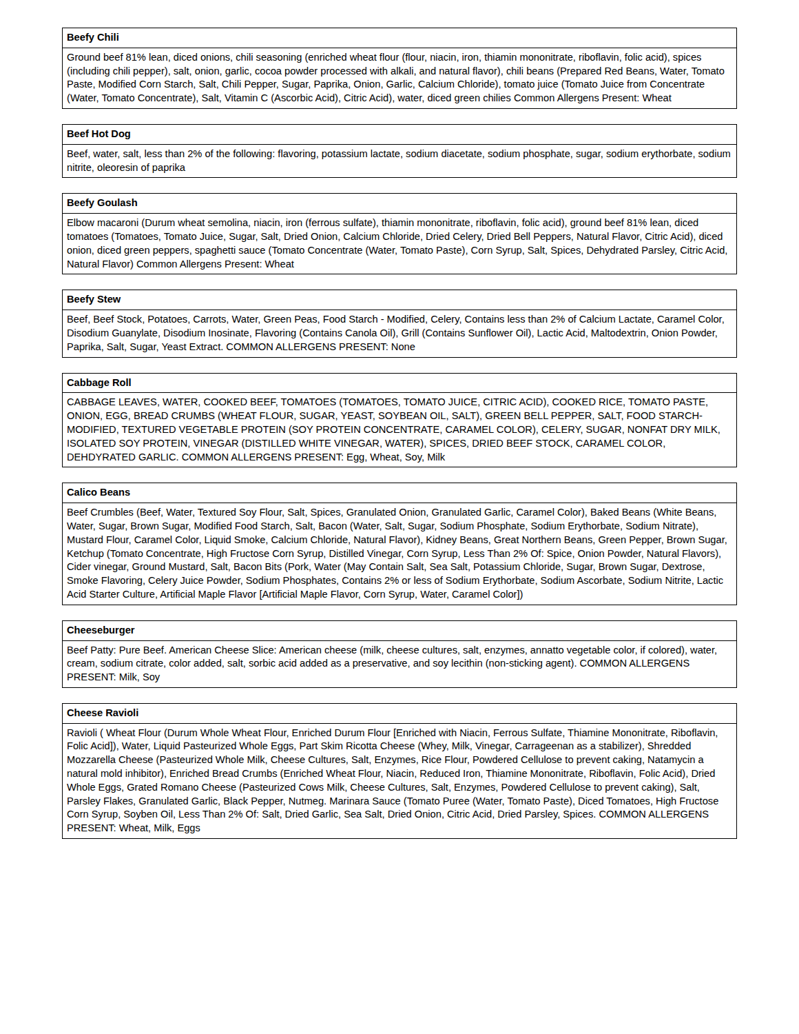Beefy Chili
Ground beef 81% lean, diced onions, chili seasoning (enriched wheat flour (flour, niacin, iron, thiamin mononitrate, riboflavin, folic acid), spices (including chili pepper), salt, onion, garlic, cocoa powder processed with alkali, and natural flavor), chili beans (Prepared Red Beans, Water, Tomato Paste, Modified Corn Starch, Salt, Chili Pepper, Sugar, Paprika, Onion, Garlic, Calcium Chloride), tomato juice (Tomato Juice from Concentrate (Water, Tomato Concentrate), Salt, Vitamin C (Ascorbic Acid), Citric Acid), water, diced green chilies Common Allergens Present: Wheat
Beef Hot Dog
Beef, water, salt, less than 2% of the following: flavoring, potassium lactate, sodium diacetate, sodium phosphate, sugar, sodium erythorbate, sodium nitrite, oleoresin of paprika
Beefy Goulash
Elbow macaroni (Durum wheat semolina, niacin, iron (ferrous sulfate), thiamin mononitrate, riboflavin, folic acid), ground beef 81% lean, diced tomatoes (Tomatoes, Tomato Juice, Sugar, Salt, Dried Onion, Calcium Chloride, Dried Celery, Dried Bell Peppers, Natural Flavor, Citric Acid), diced onion, diced green peppers, spaghetti sauce (Tomato Concentrate (Water, Tomato Paste), Corn Syrup, Salt, Spices, Dehydrated Parsley, Citric Acid, Natural Flavor) Common Allergens Present: Wheat
Beefy Stew
Beef, Beef Stock, Potatoes, Carrots, Water, Green Peas, Food Starch - Modified, Celery, Contains less than 2% of Calcium Lactate, Caramel Color, Disodium Guanylate, Disodium Inosinate, Flavoring (Contains Canola Oil), Grill (Contains Sunflower Oil), Lactic Acid, Maltodextrin, Onion Powder, Paprika, Salt, Sugar, Yeast Extract. COMMON ALLERGENS PRESENT: None
Cabbage Roll
CABBAGE LEAVES, WATER, COOKED BEEF, TOMATOES (TOMATOES, TOMATO JUICE, CITRIC ACID), COOKED RICE, TOMATO PASTE, ONION, EGG, BREAD CRUMBS (WHEAT FLOUR, SUGAR, YEAST, SOYBEAN OIL, SALT), GREEN BELL PEPPER, SALT, FOOD STARCH-MODIFIED, TEXTURED VEGETABLE PROTEIN (SOY PROTEIN CONCENTRATE, CARAMEL COLOR), CELERY, SUGAR, NONFAT DRY MILK, ISOLATED SOY PROTEIN, VINEGAR (DISTILLED WHITE VINEGAR, WATER), SPICES, DRIED BEEF STOCK, CARAMEL COLOR, DEHDYRATED GARLIC. COMMON ALLERGENS PRESENT: Egg, Wheat, Soy, Milk
Calico Beans
Beef Crumbles (Beef, Water, Textured Soy Flour, Salt, Spices, Granulated Onion, Granulated Garlic, Caramel Color), Baked Beans (White Beans, Water, Sugar, Brown Sugar, Modified Food Starch, Salt, Bacon (Water, Salt, Sugar, Sodium Phosphate, Sodium Erythorbate, Sodium Nitrate), Mustard Flour, Caramel Color, Liquid Smoke, Calcium Chloride, Natural Flavor), Kidney Beans, Great Northern Beans, Green Pepper, Brown Sugar, Ketchup (Tomato Concentrate, High Fructose Corn Syrup, Distilled Vinegar, Corn Syrup, Less Than 2% Of: Spice, Onion Powder, Natural Flavors), Cider vinegar, Ground Mustard, Salt, Bacon Bits (Pork, Water (May Contain Salt, Sea Salt, Potassium Chloride, Sugar, Brown Sugar, Dextrose, Smoke Flavoring, Celery Juice Powder, Sodium Phosphates, Contains 2% or less of Sodium Erythorbate, Sodium Ascorbate, Sodium Nitrite, Lactic Acid Starter Culture, Artificial Maple Flavor [Artificial Maple Flavor, Corn Syrup, Water, Caramel Color])
Cheeseburger
Beef Patty: Pure Beef. American Cheese Slice: American cheese (milk, cheese cultures, salt, enzymes, annatto vegetable color, if colored), water, cream, sodium citrate, color added, salt, sorbic acid added as a preservative, and soy lecithin (non-sticking agent). COMMON ALLERGENS PRESENT: Milk, Soy
Cheese Ravioli
Ravioli ( Wheat Flour (Durum Whole Wheat Flour, Enriched Durum Flour [Enriched with Niacin, Ferrous Sulfate, Thiamine Mononitrate, Riboflavin, Folic Acid]), Water, Liquid Pasteurized Whole Eggs, Part Skim Ricotta Cheese (Whey, Milk, Vinegar, Carrageenan as a stabilizer), Shredded Mozzarella Cheese (Pasteurized Whole Milk, Cheese Cultures, Salt, Enzymes, Rice Flour, Powdered Cellulose to prevent caking, Natamycin a natural mold inhibitor), Enriched Bread Crumbs (Enriched Wheat Flour, Niacin, Reduced Iron, Thiamine Mononitrate, Riboflavin, Folic Acid), Dried Whole Eggs, Grated Romano Cheese (Pasteurized Cows Milk, Cheese Cultures, Salt, Enzymes, Powdered Cellulose to prevent caking), Salt, Parsley Flakes, Granulated Garlic, Black Pepper, Nutmeg. Marinara Sauce (Tomato Puree (Water, Tomato Paste), Diced Tomatoes, High Fructose Corn Syrup, Soyben Oil, Less Than 2% Of: Salt, Dried Garlic, Sea Salt, Dried Onion, Citric Acid, Dried Parsley, Spices. COMMON ALLERGENS PRESENT: Wheat, Milk, Eggs